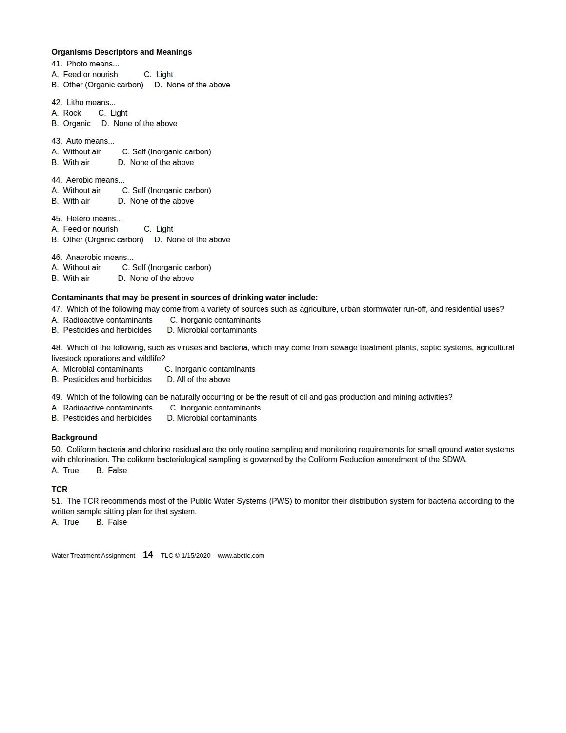Organisms Descriptors and Meanings
41. Photo means...
A. Feed or nourish C. Light
B. Other (Organic carbon) D. None of the above
42. Litho means...
A. Rock C. Light
B. Organic D. None of the above
43. Auto means...
A. Without air C. Self (Inorganic carbon)
B. With air D. None of the above
44. Aerobic means...
A. Without air C. Self (Inorganic carbon)
B. With air D. None of the above
45. Hetero means...
A. Feed or nourish C. Light
B. Other (Organic carbon) D. None of the above
46. Anaerobic means...
A. Without air C. Self (Inorganic carbon)
B. With air D. None of the above
Contaminants that may be present in sources of drinking water include:
47. Which of the following may come from a variety of sources such as agriculture, urban stormwater run-off, and residential uses?
A. Radioactive contaminants C. Inorganic contaminants
B. Pesticides and herbicides D. Microbial contaminants
48. Which of the following, such as viruses and bacteria, which may come from sewage treatment plants, septic systems, agricultural livestock operations and wildlife?
A. Microbial contaminants C. Inorganic contaminants
B. Pesticides and herbicides D. All of the above
49. Which of the following can be naturally occurring or be the result of oil and gas production and mining activities?
A. Radioactive contaminants C. Inorganic contaminants
B. Pesticides and herbicides D. Microbial contaminants
Background
50. Coliform bacteria and chlorine residual are the only routine sampling and monitoring requirements for small ground water systems with chlorination. The coliform bacteriological sampling is governed by the Coliform Reduction amendment of the SDWA.
A. True B. False
TCR
51. The TCR recommends most of the Public Water Systems (PWS) to monitor their distribution system for bacteria according to the written sample sitting plan for that system.
A. True B. False
Water Treatment Assignment 14 TLC © 1/15/2020 www.abctlc.com